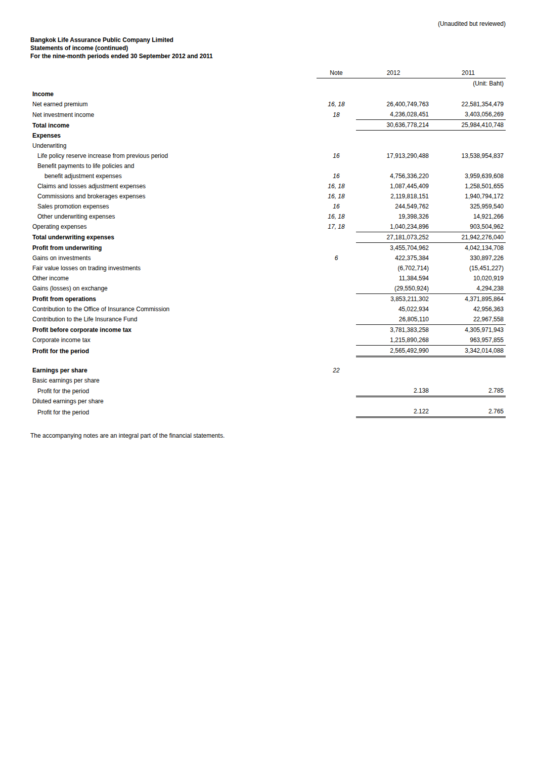(Unaudited but reviewed)
Bangkok Life Assurance Public Company Limited
Statements of income (continued)
For the nine-month periods ended 30 September 2012 and 2011
| | | | (Unit: Baht) |
| | Note | 2012 | 2011 |
| Income | | | |
| Net earned premium | 16, 18 | 26,400,749,763 | 22,581,354,479 |
| Net investment income | 18 | 4,236,028,451 | 3,403,056,269 |
| Total income | | 30,636,778,214 | 25,984,410,748 |
| Expenses | | | |
| Underwriting | | | |
| Life policy reserve increase from previous period | 16 | 17,913,290,488 | 13,538,954,837 |
| Benefit payments to life policies and | | | |
| benefit adjustment expenses | 16 | 4,756,336,220 | 3,959,639,608 |
| Claims and losses adjustment expenses | 16, 18 | 1,087,445,409 | 1,258,501,655 |
| Commissions and brokerages expenses | 16, 18 | 2,119,818,151 | 1,940,794,172 |
| Sales promotion expenses | 16 | 244,549,762 | 325,959,540 |
| Other underwriting expenses | 16, 18 | 19,398,326 | 14,921,266 |
| Operating expenses | 17, 18 | 1,040,234,896 | 903,504,962 |
| Total underwriting expenses | | 27,181,073,252 | 21,942,276,040 |
| Profit from underwriting | | 3,455,704,962 | 4,042,134,708 |
| Gains on investments | 6 | 422,375,384 | 330,897,226 |
| Fair value losses on trading investments | | (6,702,714) | (15,451,227) |
| Other income | | 11,384,594 | 10,020,919 |
| Gains (losses) on exchange | | (29,550,924) | 4,294,238 |
| Profit from operations | | 3,853,211,302 | 4,371,895,864 |
| Contribution to the Office of Insurance Commission | | 45,022,934 | 42,956,363 |
| Contribution to the Life Insurance Fund | | 26,805,110 | 22,967,558 |
| Profit before corporate income tax | | 3,781,383,258 | 4,305,971,943 |
| Corporate income tax | | 1,215,890,268 | 963,957,855 |
| Profit for the period | | 2,565,492,990 | 3,342,014,088 |
| Earnings per share | 22 | | |
| Basic earnings per share | | | |
| Profit for the period | | 2.138 | 2.785 |
| Diluted earnings per share | | | |
| Profit for the period | | 2.122 | 2.765 |
The accompanying notes are an integral part of the financial statements.